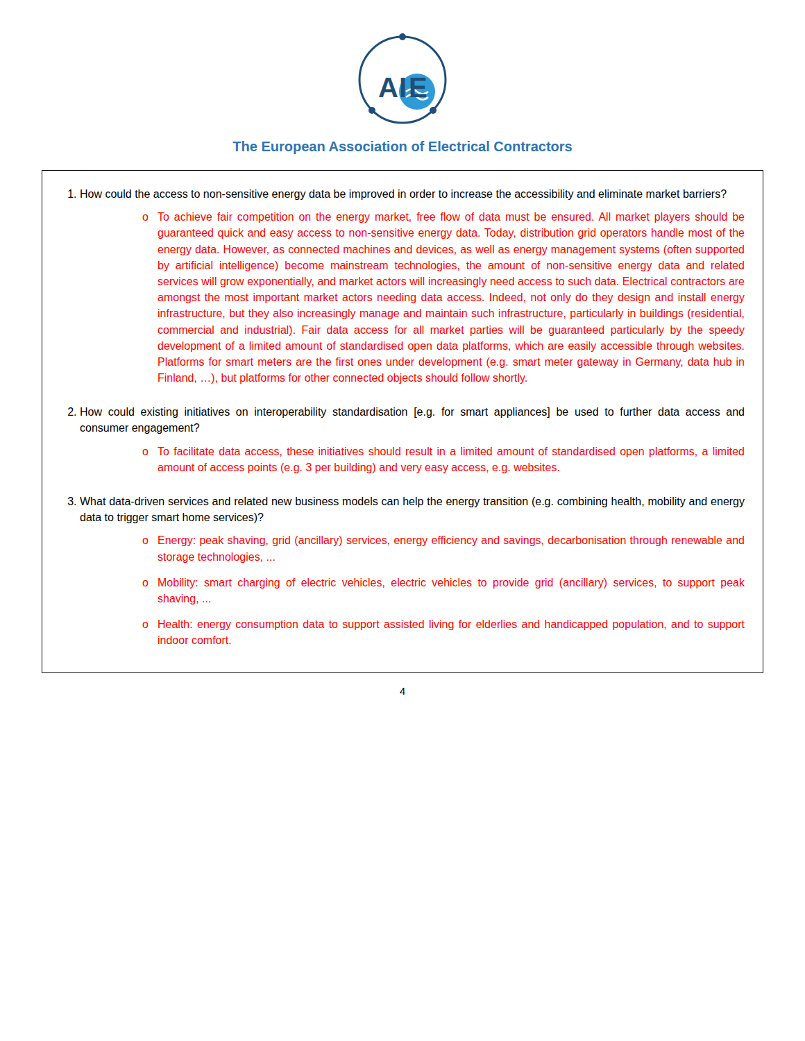A I E
The European Association of Electrical Contractors
How could the access to non-sensitive energy data be improved in order to increase the accessibility and eliminate market barriers?
To achieve fair competition on the energy market, free flow of data must be ensured. All market players should be guaranteed quick and easy access to non-sensitive energy data. Today, distribution grid operators handle most of the energy data. However, as connected machines and devices, as well as energy management systems (often supported by artificial intelligence) become mainstream technologies, the amount of non-sensitive energy data and related services will grow exponentially, and market actors will increasingly need access to such data. Electrical contractors are amongst the most important market actors needing data access. Indeed, not only do they design and install energy infrastructure, but they also increasingly manage and maintain such infrastructure, particularly in buildings (residential, commercial and industrial). Fair data access for all market parties will be guaranteed particularly by the speedy development of a limited amount of standardised open data platforms, which are easily accessible through websites. Platforms for smart meters are the first ones under development (e.g. smart meter gateway in Germany, data hub in Finland, …), but platforms for other connected objects should follow shortly.
How could existing initiatives on interoperability standardisation [e.g. for smart appliances] be used to further data access and consumer engagement?
To facilitate data access, these initiatives should result in a limited amount of standardised open platforms, a limited amount of access points (e.g. 3 per building) and very easy access, e.g. websites.
What data-driven services and related new business models can help the energy transition (e.g. combining health, mobility and energy data to trigger smart home services)?
Energy: peak shaving, grid (ancillary) services, energy efficiency and savings, decarbonisation through renewable and storage technologies, ...
Mobility: smart charging of electric vehicles, electric vehicles to provide grid (ancillary) services, to support peak shaving, ...
Health: energy consumption data to support assisted living for elderlies and handicapped population, and to support indoor comfort.
4